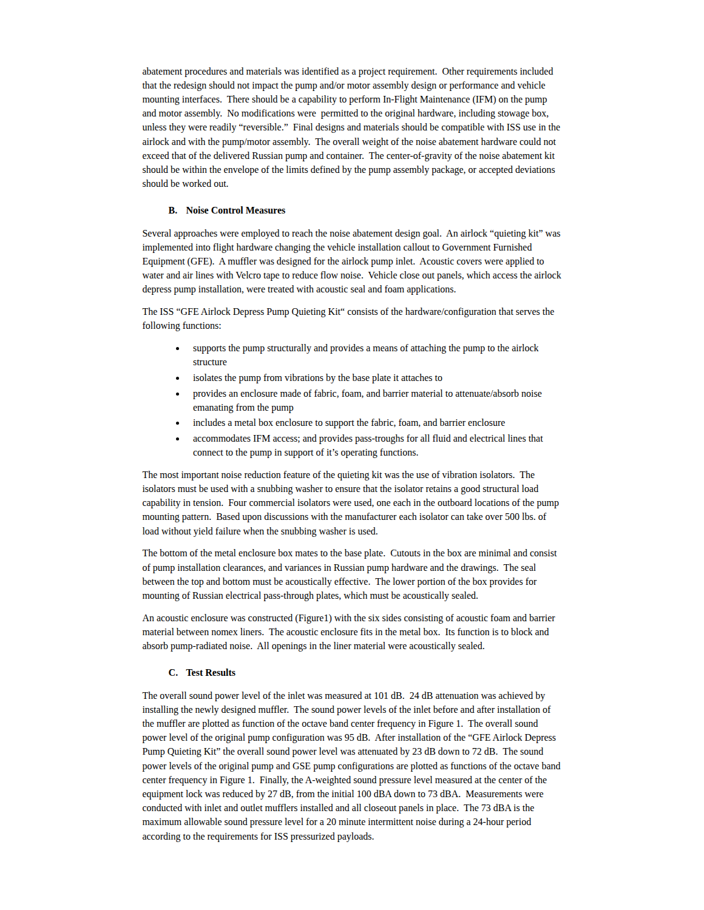abatement procedures and materials was identified as a project requirement. Other requirements included that the redesign should not impact the pump and/or motor assembly design or performance and vehicle mounting interfaces. There should be a capability to perform In-Flight Maintenance (IFM) on the pump and motor assembly. No modifications were permitted to the original hardware, including stowage box, unless they were readily “reversible.” Final designs and materials should be compatible with ISS use in the airlock and with the pump/motor assembly. The overall weight of the noise abatement hardware could not exceed that of the delivered Russian pump and container. The center-of-gravity of the noise abatement kit should be within the envelope of the limits defined by the pump assembly package, or accepted deviations should be worked out.
B. Noise Control Measures
Several approaches were employed to reach the noise abatement design goal. An airlock “quieting kit” was implemented into flight hardware changing the vehicle installation callout to Government Furnished Equipment (GFE). A muffler was designed for the airlock pump inlet. Acoustic covers were applied to water and air lines with Velcro tape to reduce flow noise. Vehicle close out panels, which access the airlock depress pump installation, were treated with acoustic seal and foam applications.
The ISS “GFE Airlock Depress Pump Quieting Kit“ consists of the hardware/configuration that serves the following functions:
supports the pump structurally and provides a means of attaching the pump to the airlock structure
isolates the pump from vibrations by the base plate it attaches to
provides an enclosure made of fabric, foam, and barrier material to attenuate/absorb noise emanating from the pump
includes a metal box enclosure to support the fabric, foam, and barrier enclosure
accommodates IFM access; and provides pass-troughs for all fluid and electrical lines that connect to the pump in support of it’s operating functions.
The most important noise reduction feature of the quieting kit was the use of vibration isolators. The isolators must be used with a snubbing washer to ensure that the isolator retains a good structural load capability in tension. Four commercial isolators were used, one each in the outboard locations of the pump mounting pattern. Based upon discussions with the manufacturer each isolator can take over 500 lbs. of load without yield failure when the snubbing washer is used.
The bottom of the metal enclosure box mates to the base plate. Cutouts in the box are minimal and consist of pump installation clearances, and variances in Russian pump hardware and the drawings. The seal between the top and bottom must be acoustically effective. The lower portion of the box provides for mounting of Russian electrical pass-through plates, which must be acoustically sealed.
An acoustic enclosure was constructed (Figure1) with the six sides consisting of acoustic foam and barrier material between nomex liners. The acoustic enclosure fits in the metal box. Its function is to block and absorb pump-radiated noise. All openings in the liner material were acoustically sealed.
C. Test Results
The overall sound power level of the inlet was measured at 101 dB. 24 dB attenuation was achieved by installing the newly designed muffler. The sound power levels of the inlet before and after installation of the muffler are plotted as function of the octave band center frequency in Figure 1. The overall sound power level of the original pump configuration was 95 dB. After installation of the “GFE Airlock Depress Pump Quieting Kit” the overall sound power level was attenuated by 23 dB down to 72 dB. The sound power levels of the original pump and GSE pump configurations are plotted as functions of the octave band center frequency in Figure 1. Finally, the A-weighted sound pressure level measured at the center of the equipment lock was reduced by 27 dB, from the initial 100 dBA down to 73 dBA. Measurements were conducted with inlet and outlet mufflers installed and all closeout panels in place. The 73 dBA is the maximum allowable sound pressure level for a 20 minute intermittent noise during a 24-hour period according to the requirements for ISS pressurized payloads.